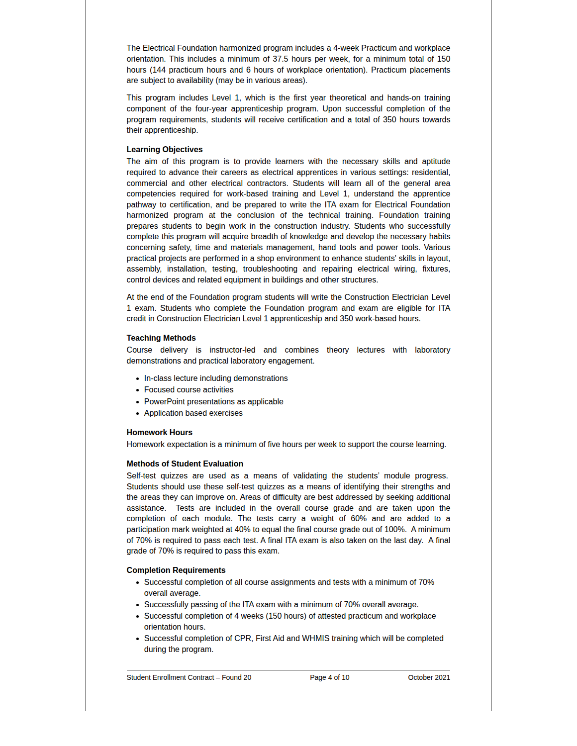The Electrical Foundation harmonized program includes a 4-week Practicum and workplace orientation. This includes a minimum of 37.5 hours per week, for a minimum total of 150 hours (144 practicum hours and 6 hours of workplace orientation). Practicum placements are subject to availability (may be in various areas).
This program includes Level 1, which is the first year theoretical and hands-on training component of the four-year apprenticeship program. Upon successful completion of the program requirements, students will receive certification and a total of 350 hours towards their apprenticeship.
Learning Objectives
The aim of this program is to provide learners with the necessary skills and aptitude required to advance their careers as electrical apprentices in various settings: residential, commercial and other electrical contractors. Students will learn all of the general area competencies required for work-based training and Level 1, understand the apprentice pathway to certification, and be prepared to write the ITA exam for Electrical Foundation harmonized program at the conclusion of the technical training. Foundation training prepares students to begin work in the construction industry. Students who successfully complete this program will acquire breadth of knowledge and develop the necessary habits concerning safety, time and materials management, hand tools and power tools. Various practical projects are performed in a shop environment to enhance students' skills in layout, assembly, installation, testing, troubleshooting and repairing electrical wiring, fixtures, control devices and related equipment in buildings and other structures.
At the end of the Foundation program students will write the Construction Electrician Level 1 exam. Students who complete the Foundation program and exam are eligible for ITA credit in Construction Electrician Level 1 apprenticeship and 350 work-based hours.
Teaching Methods
Course delivery is instructor-led and combines theory lectures with laboratory demonstrations and practical laboratory engagement.
In-class lecture including demonstrations
Focused course activities
PowerPoint presentations as applicable
Application based exercises
Homework Hours
Homework expectation is a minimum of five hours per week to support the course learning.
Methods of Student Evaluation
Self-test quizzes are used as a means of validating the students’ module progress. Students should use these self-test quizzes as a means of identifying their strengths and the areas they can improve on. Areas of difficulty are best addressed by seeking additional assistance. Tests are included in the overall course grade and are taken upon the completion of each module. The tests carry a weight of 60% and are added to a participation mark weighted at 40% to equal the final course grade out of 100%. A minimum of 70% is required to pass each test. A final ITA exam is also taken on the last day. A final grade of 70% is required to pass this exam.
Completion Requirements
Successful completion of all course assignments and tests with a minimum of 70% overall average.
Successfully passing of the ITA exam with a minimum of 70% overall average.
Successful completion of 4 weeks (150 hours) of attested practicum and workplace orientation hours.
Successful completion of CPR, First Aid and WHMIS training which will be completed during the program.
Student Enrollment Contract – Found 20 Page 4 of 10 October 2021